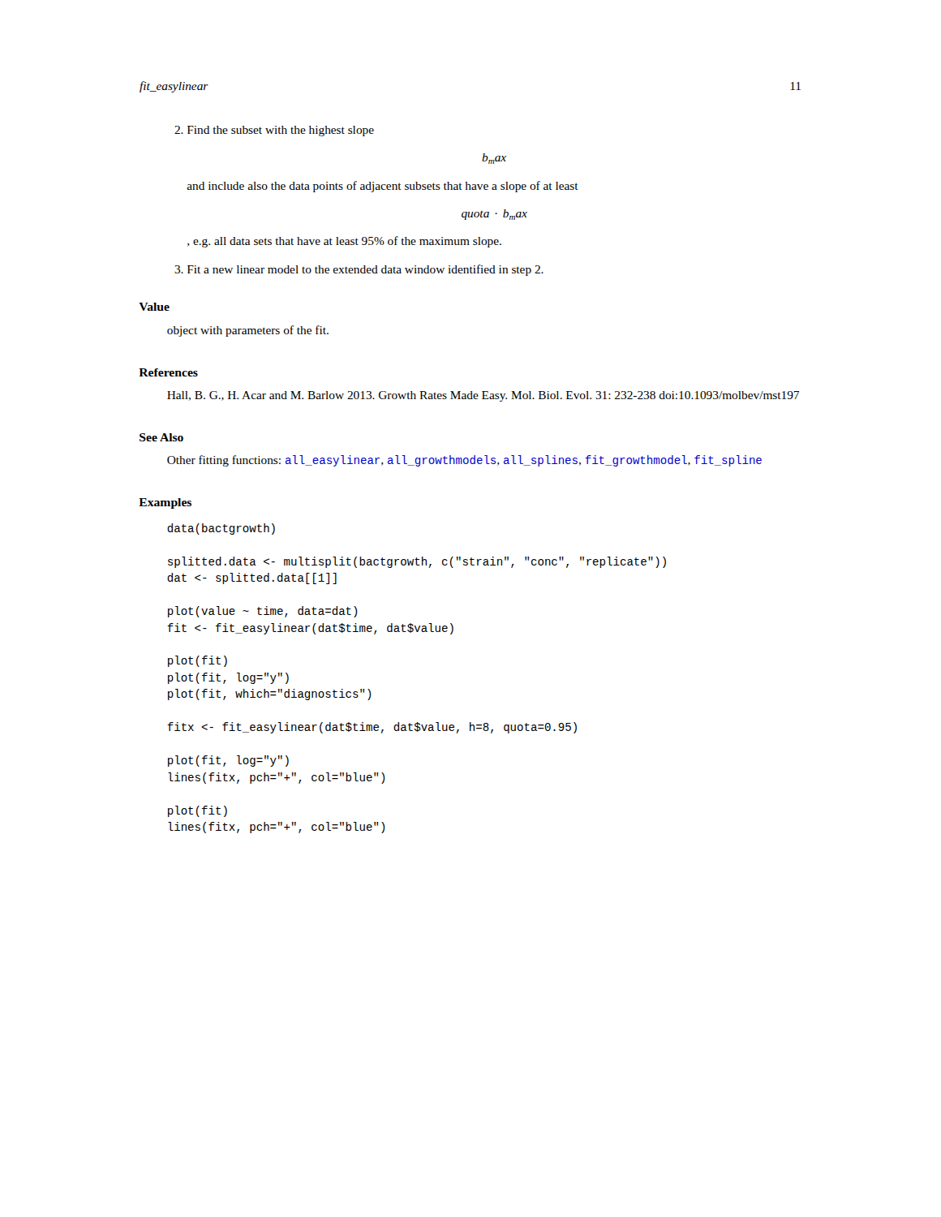fit_easylinear 11
Find the subset with the highest slope
bmax
and include also the data points of adjacent subsets that have a slope of at least
quota · bmax
, e.g. all data sets that have at least 95% of the maximum slope.
Fit a new linear model to the extended data window identified in step 2.
Value
object with parameters of the fit.
References
Hall, B. G., H. Acar and M. Barlow 2013. Growth Rates Made Easy. Mol. Biol. Evol. 31: 232-238 doi:10.1093/molbev/mst197
See Also
Other fitting functions: all_easylinear, all_growthmodels, all_splines, fit_growthmodel, fit_spline
Examples
data(bactgrowth)

splitted.data <- multisplit(bactgrowth, c("strain", "conc", "replicate"))
dat <- splitted.data[[1]]

plot(value ~ time, data=dat)
fit <- fit_easylinear(dat$time, dat$value)

plot(fit)
plot(fit, log="y")
plot(fit, which="diagnostics")

fitx <- fit_easylinear(dat$time, dat$value, h=8, quota=0.95)

plot(fit, log="y")
lines(fitx, pch="+", col="blue")

plot(fit)
lines(fitx, pch="+", col="blue")